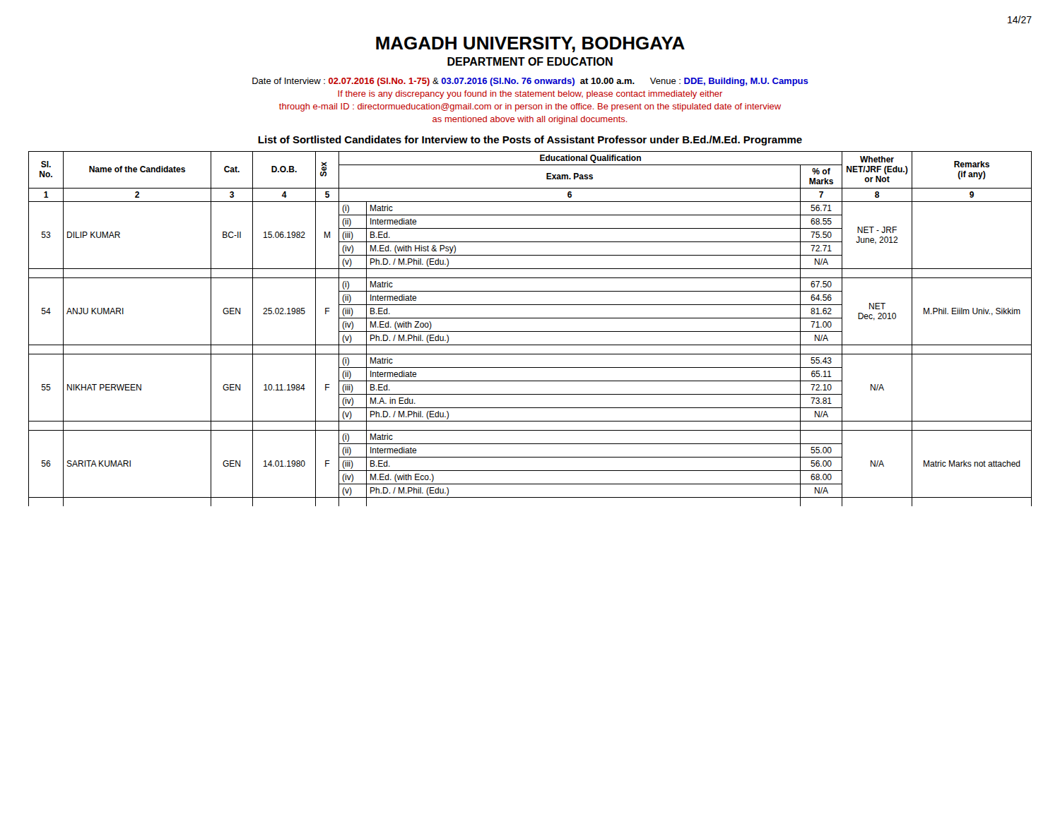14/27
MAGADH UNIVERSITY, BODHGAYA
DEPARTMENT OF EDUCATION
Date of Interview : 02.07.2016 (Sl.No. 1-75) & 03.07.2016 (Sl.No. 76 onwards) at 10.00 a.m. Venue : DDE, Building, M.U. Campus
If there is any discrepancy you found in the statement below, please contact immediately either
through e-mail ID : directormueducation@gmail.com or in person in the office. Be present on the stipulated date of interview
as mentioned above with all original documents.
List of Sortlisted Candidates for Interview to the Posts of Assistant Professor under B.Ed./M.Ed. Programme
| Sl. No. | Name of the Candidates | Cat. | D.O.B. | Sex | Educational Qualification | Whether NET/JRF (Edu.) or Not | Remarks (if any) |
| --- | --- | --- | --- | --- | --- | --- | --- |
| Exam. Pass | % of Marks |
| 1 | 2 | 3 | 4 | 5 | 6 | 7 | 8 | 9 |
| 53 | DILIP KUMAR | BC-II | 15.06.1982 | M | (i) | Matric | 56.71 | NET - JRF June, 2012 | |
| (ii) | Intermediate | 68.55 |
| (iii) | B.Ed. | 75.50 |
| (iv) | M.Ed. (with Hist & Psy) | 72.71 |
| (v) | Ph.D. / M.Phil. (Edu.) | N/A |
| 54 | ANJU KUMARI | GEN | 25.02.1985 | F | (i) | Matric | 67.50 | NET Dec, 2010 | M.Phil. Eiilm Univ., Sikkim |
| (ii) | Intermediate | 64.56 |
| (iii) | B.Ed. | 81.62 |
| (iv) | M.Ed. (with Zoo) | 71.00 |
| (v) | Ph.D. / M.Phil. (Edu.) | N/A |
| 55 | NIKHAT PERWEEN | GEN | 10.11.1984 | F | (i) | Matric | 55.43 | N/A | |
| (ii) | Intermediate | 65.11 |
| (iii) | B.Ed. | 72.10 |
| (iv) | M.A. in Edu. | 73.81 |
| (v) | Ph.D. / M.Phil. (Edu.) | N/A |
| 56 | SARITA KUMARI | GEN | 14.01.1980 | F | (i) | Matric | | N/A | Matric Marks not attached |
| (ii) | Intermediate | 55.00 |
| (iii) | B.Ed. | 56.00 |
| (iv) | M.Ed. (with Eco.) | 68.00 |
| (v) | Ph.D. / M.Phil. (Edu.) | N/A |